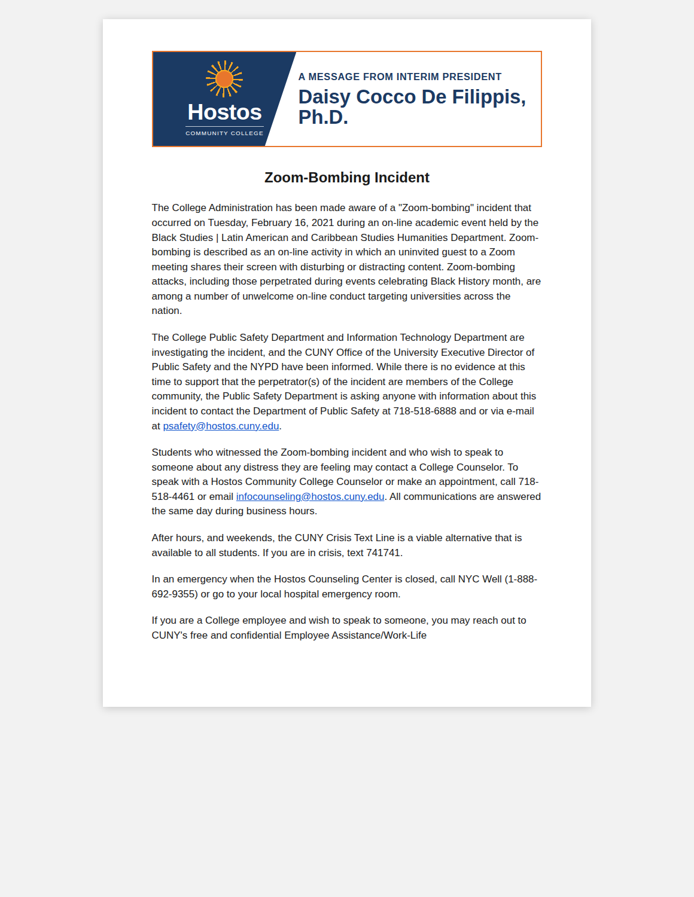Hostos
Community College
A Message from Interim President
Daisy Cocco De Filippis, Ph.D.
Zoom-Bombing Incident
The College Administration has been made aware of a "Zoom-bombing" incident that occurred on Tuesday, February 16, 2021 during an on-line academic event held by the Black Studies | Latin American and Caribbean Studies Humanities Department. Zoom-bombing is described as an on-line activity in which an uninvited guest to a Zoom meeting shares their screen with disturbing or distracting content. Zoom-bombing attacks, including those perpetrated during events celebrating Black History month, are among a number of unwelcome on-line conduct targeting universities across the nation.
The College Public Safety Department and Information Technology Department are investigating the incident, and the CUNY Office of the University Executive Director of Public Safety and the NYPD have been informed. While there is no evidence at this time to support that the perpetrator(s) of the incident are members of the College community, the Public Safety Department is asking anyone with information about this incident to contact the Department of Public Safety at 718-518-6888 and or via e-mail at psafety@hostos.cuny.edu.
Students who witnessed the Zoom-bombing incident and who wish to speak to someone about any distress they are feeling may contact a College Counselor. To speak with a Hostos Community College Counselor or make an appointment, call 718-518-4461 or email infocounseling@hostos.cuny.edu. All communications are answered the same day during business hours.
After hours, and weekends, the CUNY Crisis Text Line is a viable alternative that is available to all students. If you are in crisis, text 741741.
In an emergency when the Hostos Counseling Center is closed, call NYC Well (1-888-692-9355) or go to your local hospital emergency room.
If you are a College employee and wish to speak to someone, you may reach out to CUNY's free and confidential Employee Assistance/Work-Life